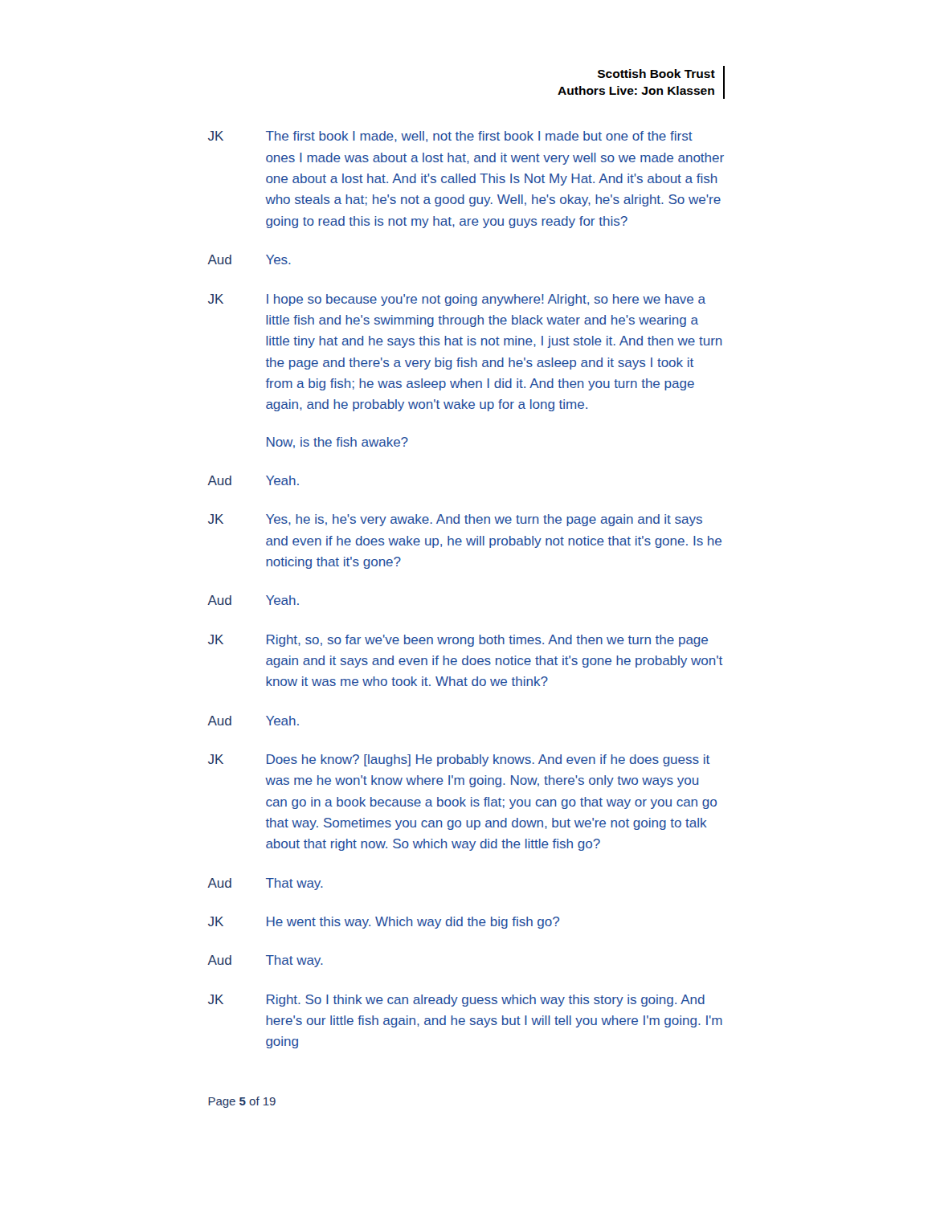Scottish Book Trust
Authors Live: Jon Klassen
JK
The first book I made, well, not the first book I made but one of the first ones I made was about a lost hat, and it went very well so we made another one about a lost hat. And it's called This Is Not My Hat. And it's about a fish who steals a hat; he's not a good guy. Well, he's okay, he's alright. So we're going to read this is not my hat, are you guys ready for this?
Aud
Yes.
JK
I hope so because you're not going anywhere! Alright, so here we have a little fish and he's swimming through the black water and he's wearing a little tiny hat and he says this hat is not mine, I just stole it. And then we turn the page and there's a very big fish and he's asleep and it says I took it from a big fish; he was asleep when I did it. And then you turn the page again, and he probably won't wake up for a long time.
Now, is the fish awake?
Aud
Yeah.
JK
Yes, he is, he's very awake. And then we turn the page again and it says and even if he does wake up, he will probably not notice that it's gone. Is he noticing that it's gone?
Aud
Yeah.
JK
Right, so, so far we've been wrong both times. And then we turn the page again and it says and even if he does notice that it's gone he probably won't know it was me who took it. What do we think?
Aud
Yeah.
JK
Does he know? [laughs] He probably knows. And even if he does guess it was me he won't know where I'm going. Now, there's only two ways you can go in a book because a book is flat; you can go that way or you can go that way. Sometimes you can go up and down, but we're not going to talk about that right now. So which way did the little fish go?
Aud
That way.
JK
He went this way. Which way did the big fish go?
Aud
That way.
JK
Right. So I think we can already guess which way this story is going. And here's our little fish again, and he says but I will tell you where I'm going. I'm going
Page 5 of 19